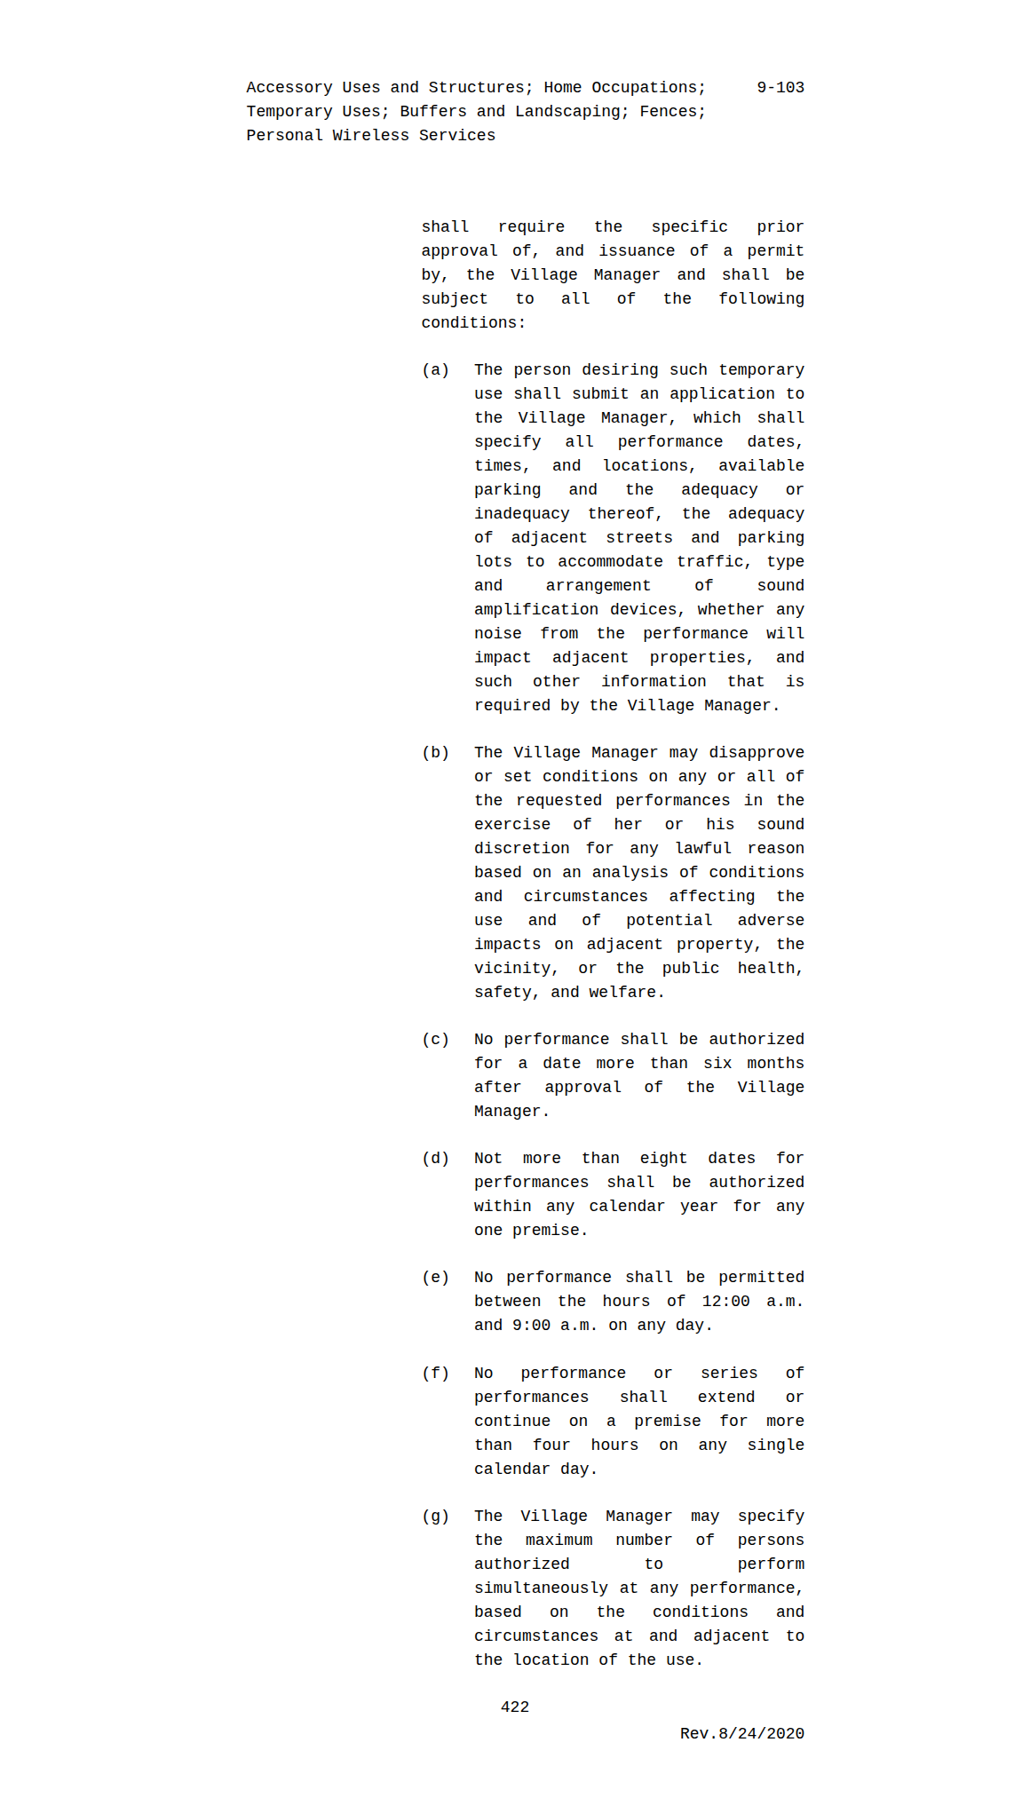Accessory Uses and Structures; Home Occupations;
Temporary Uses; Buffers and Landscaping; Fences;
Personal Wireless Services
9-103
shall require the specific prior approval of, and issuance of a permit by, the Village Manager and shall be subject to all of the following conditions:
(a) The person desiring such temporary use shall submit an application to the Village Manager, which shall specify all performance dates, times, and locations, available parking and the adequacy or inadequacy thereof, the adequacy of adjacent streets and parking lots to accommodate traffic, type and arrangement of sound amplification devices, whether any noise from the performance will impact adjacent properties, and such other information that is required by the Village Manager.
(b) The Village Manager may disapprove or set conditions on any or all of the requested performances in the exercise of her or his sound discretion for any lawful reason based on an analysis of conditions and circumstances affecting the use and of potential adverse impacts on adjacent property, the vicinity, or the public health, safety, and welfare.
(c) No performance shall be authorized for a date more than six months after approval of the Village Manager.
(d) Not more than eight dates for performances shall be authorized within any calendar year for any one premise.
(e) No performance shall be permitted between the hours of 12:00 a.m. and 9:00 a.m. on any day.
(f) No performance or series of performances shall extend or continue on a premise for more than four hours on any single calendar day.
(g) The Village Manager may specify the maximum number of persons authorized to perform simultaneously at any performance, based on the conditions and circumstances at and adjacent to the location of the use.
422
Rev.8/24/2020